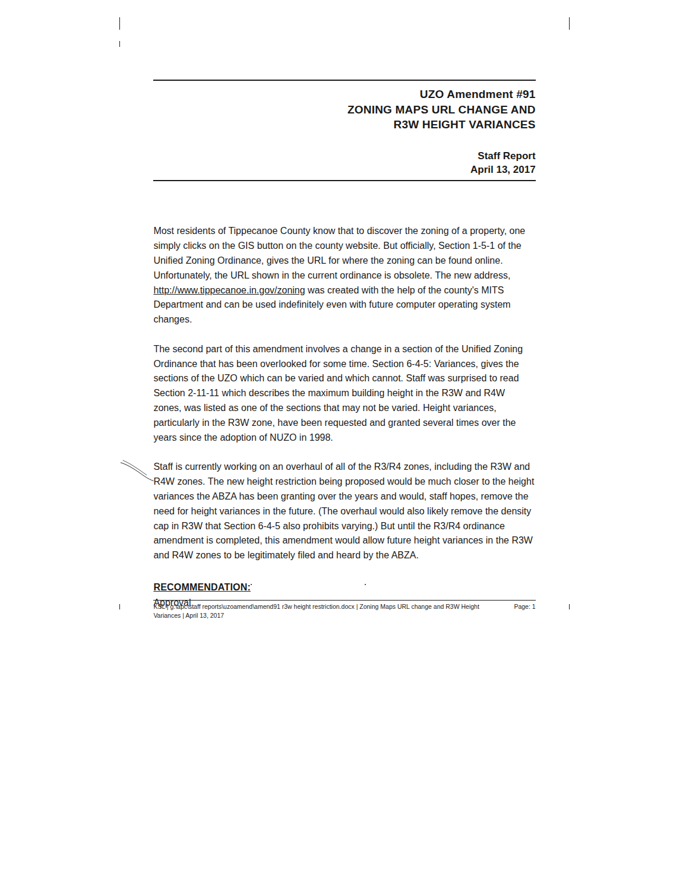UZO Amendment #91
Zoning Maps URL Change and
R3W Height Variances
Staff Report
April 13, 2017
Most residents of Tippecanoe County know that to discover the zoning of a property, one simply clicks on the GIS button on the county website. But officially, Section 1-5-1 of the Unified Zoning Ordinance, gives the URL for where the zoning can be found online. Unfortunately, the URL shown in the current ordinance is obsolete. The new address, http://www.tippecanoe.in.gov/zoning was created with the help of the county's MITS Department and can be used indefinitely even with future computer operating system changes.
The second part of this amendment involves a change in a section of the Unified Zoning Ordinance that has been overlooked for some time. Section 6-4-5: Variances, gives the sections of the UZO which can be varied and which cannot. Staff was surprised to read Section 2-11-11 which describes the maximum building height in the R3W and R4W zones, was listed as one of the sections that may not be varied. Height variances, particularly in the R3W zone, have been requested and granted several times over the years since the adoption of NUZO in 1998.
Staff is currently working on an overhaul of all of the R3/R4 zones, including the R3W and R4W zones. The new height restriction being proposed would be much closer to the height variances the ABZA has been granting over the years and would, staff hopes, remove the need for height variances in the future. (The overhaul would also likely remove the density cap in R3W that Section 6-4-5 also prohibits varying.) But until the R3/R4 ordinance amendment is completed, this amendment would allow future height variances in the R3W and R4W zones to be legitimately filed and heard by the ABZA.
RECOMMENDATION:
Approval
KSL | g:\apc\staff reports\uzoamend\amend91 r3w height restriction.docx | Zoning Maps URL change and R3W Height Variances | April 13, 2017
Page: 1